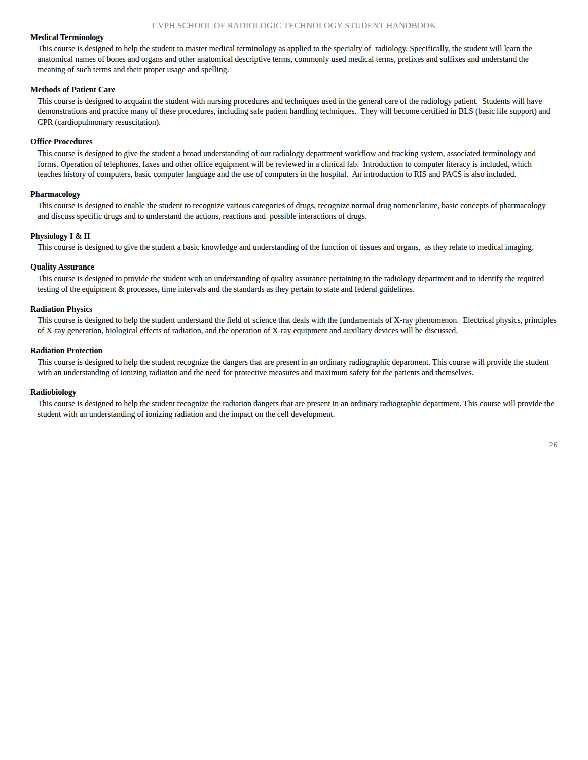CVPH SCHOOL OF RADIOLOGIC TECHNOLOGY STUDENT HANDBOOK
Medical Terminology
This course is designed to help the student to master medical terminology as applied to the specialty of radiology. Specifically, the student will learn the anatomical names of bones and organs and other anatomical descriptive terms, commonly used medical terms, prefixes and suffixes and understand the meaning of such terms and their proper usage and spelling.
Methods of Patient Care
This course is designed to acquaint the student with nursing procedures and techniques used in the general care of the radiology patient. Students will have demonstrations and practice many of these procedures, including safe patient handling techniques. They will become certified in BLS (basic life support) and CPR (cardiopulmonary resuscitation).
Office Procedures
This course is designed to give the student a broad understanding of our radiology department workflow and tracking system, associated terminology and forms. Operation of telephones, faxes and other office equipment will be reviewed in a clinical lab. Introduction to computer literacy is included, which teaches history of computers, basic computer language and the use of computers in the hospital. An introduction to RIS and PACS is also included.
Pharmacology
This course is designed to enable the student to recognize various categories of drugs, recognize normal drug nomenclature, basic concepts of pharmacology and discuss specific drugs and to understand the actions, reactions and possible interactions of drugs.
Physiology I & II
This course is designed to give the student a basic knowledge and understanding of the function of tissues and organs, as they relate to medical imaging.
Quality Assurance
This course is designed to provide the student with an understanding of quality assurance pertaining to the radiology department and to identify the required testing of the equipment & processes, time intervals and the standards as they pertain to state and federal guidelines.
Radiation Physics
This course is designed to help the student understand the field of science that deals with the fundamentals of X-ray phenomenon. Electrical physics, principles of X-ray generation, biological effects of radiation, and the operation of X-ray equipment and auxiliary devices will be discussed.
Radiation Protection
This course is designed to help the student recognize the dangers that are present in an ordinary radiographic department. This course will provide the student with an understanding of ionizing radiation and the need for protective measures and maximum safety for the patients and themselves.
Radiobiology
This course is designed to help the student recognize the radiation dangers that are present in an ordinary radiographic department. This course will provide the student with an understanding of ionizing radiation and the impact on the cell development.
26